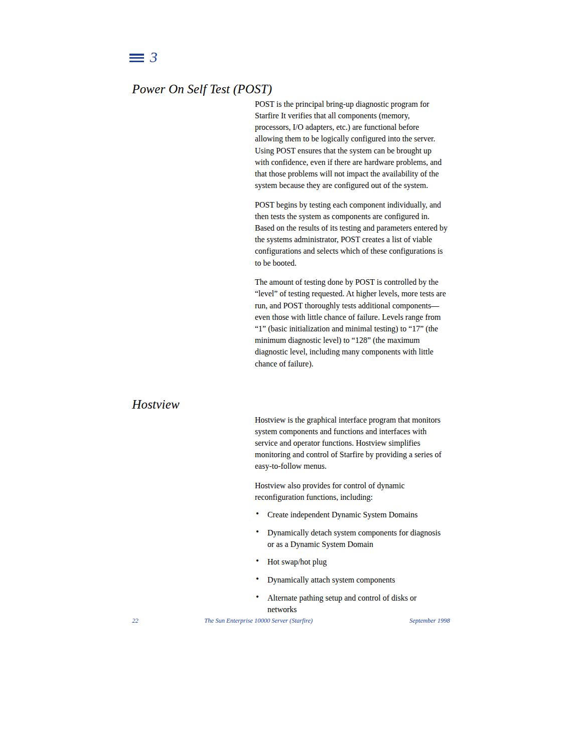3
Power On Self Test (POST)
POST is the principal bring-up diagnostic program for Starfire It verifies that all components (memory, processors, I/O adapters, etc.) are functional before allowing them to be logically configured into the server. Using POST ensures that the system can be brought up with confidence, even if there are hardware problems, and that those problems will not impact the availability of the system because they are configured out of the system.
POST begins by testing each component individually, and then tests the system as components are configured in. Based on the results of its testing and parameters entered by the systems administrator, POST creates a list of viable configurations and selects which of these configurations is to be booted.
The amount of testing done by POST is controlled by the “level” of testing requested. At higher levels, more tests are run, and POST thoroughly tests additional components—even those with little chance of failure. Levels range from “1” (basic initialization and minimal testing) to “17” (the minimum diagnostic level) to “128” (the maximum diagnostic level, including many components with little chance of failure).
Hostview
Hostview is the graphical interface program that monitors system components and functions and interfaces with service and operator functions. Hostview simplifies monitoring and control of Starfire by providing a series of easy-to-follow menus.
Hostview also provides for control of dynamic reconfiguration functions, including:
Create independent Dynamic System Domains
Dynamically detach system components for diagnosis or as a Dynamic System Domain
Hot swap/hot plug
Dynamically attach system components
Alternate pathing setup and control of disks or networks
22
The Sun Enterprise 10000 Server (Starfire)
September 1998